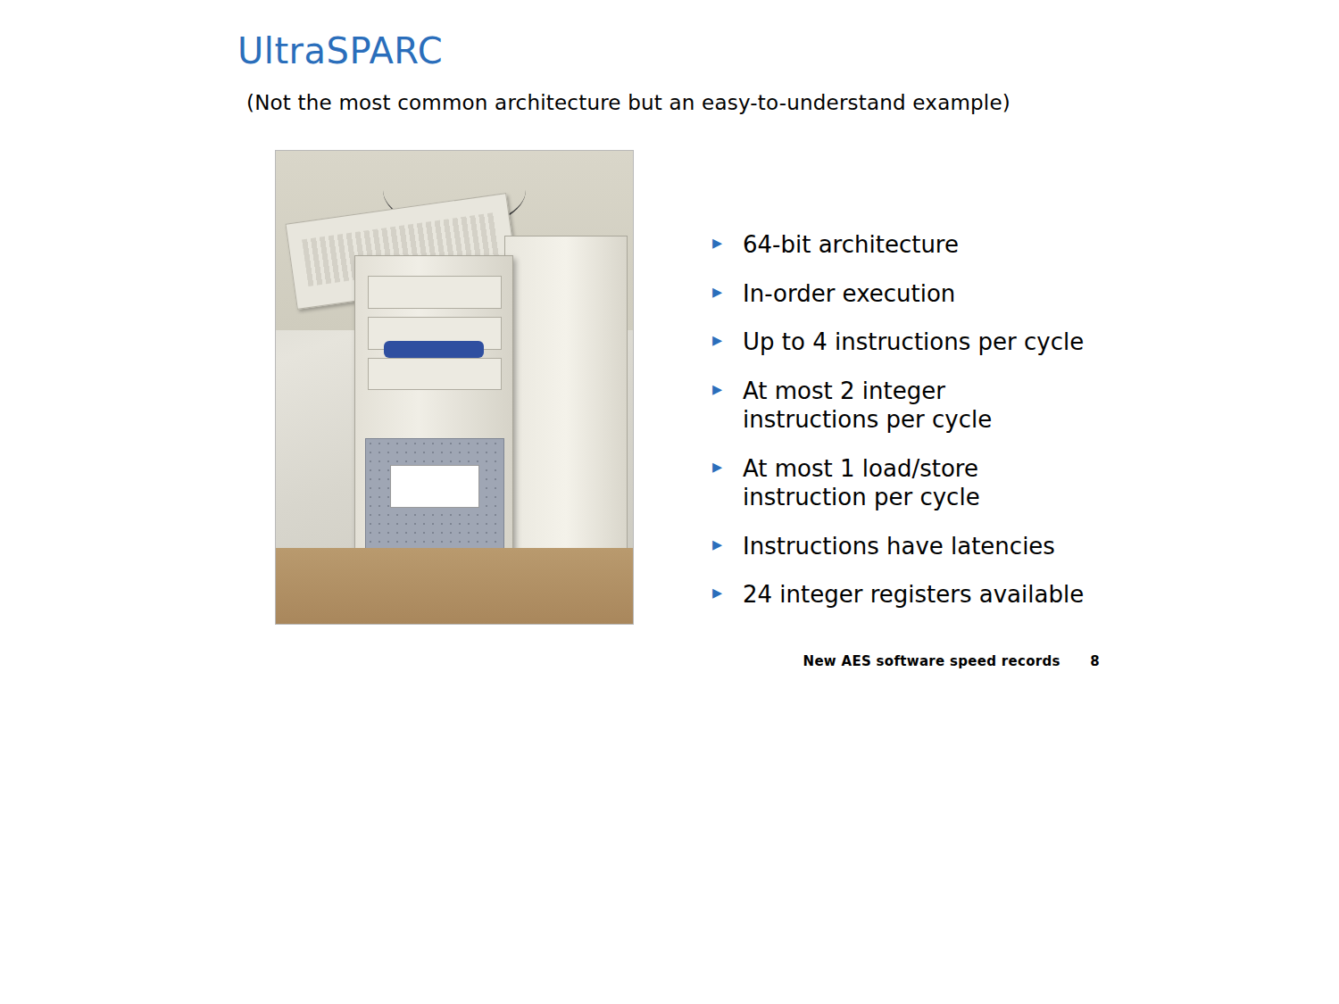UltraSPARC
(Not the most common architecture but an easy-to-understand example)
64-bit architecture
In-order execution
Up to 4 instructions per cycle
At most 2 integer
instructions per cycle
At most 1 load/store
instruction per cycle
Instructions have latencies
24 integer registers available
New AES software speed records 8